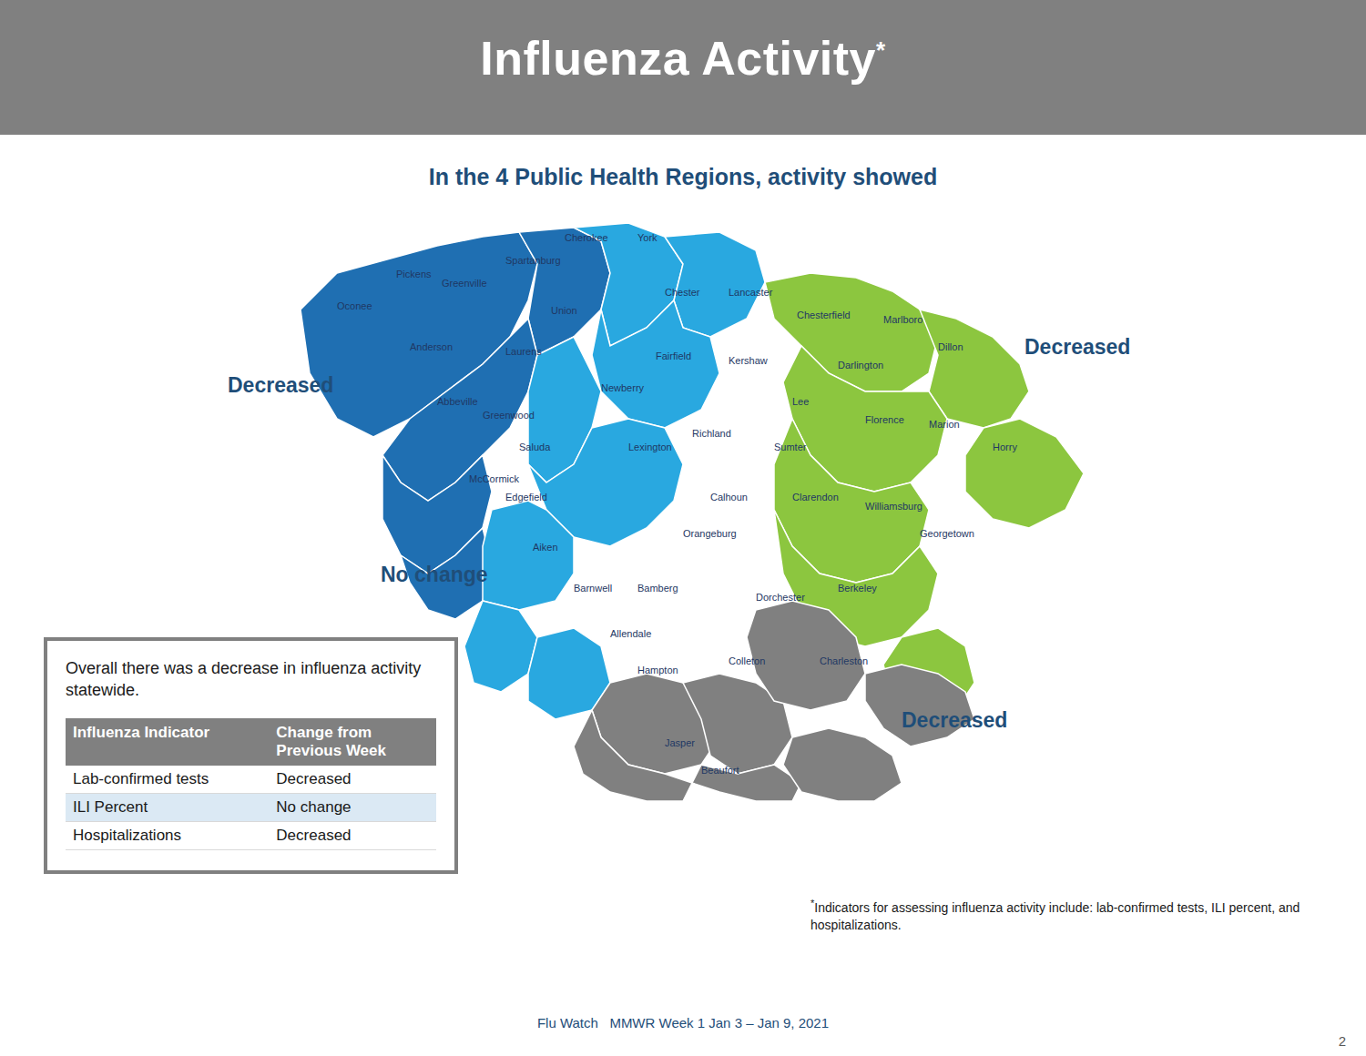Influenza Activity*
In the 4 Public Health Regions, activity showed
Oconee Pickens Greenville Spartanburg Cherokee Anderson Laurens Union Abbeville Greenwood McCormick Saluda Edgefield Aiken Barnwell York Chester Lancaster Fairfield Kershaw Newberry Lexington Richland Calhoun Orangeburg Bamberg Allendale Hampton Jasper Beaufort Chesterfield Marlboro Dillon Darlington Lee Florence Marion Horry Sumter Clarendon Williamsburg Georgetown Dorchester Berkeley Colleton Charleston
Decreased
Decreased
No change
Decreased
Overall there was a decrease in influenza activity statewide.
| Influenza Indicator | Change from Previous Week |
| --- | --- |
| Lab-confirmed tests | Decreased |
| ILI Percent | No change |
| Hospitalizations | Decreased |
*Indicators for assessing influenza activity include: lab-confirmed tests, ILI percent, and hospitalizations.
Flu Watch MMWR Week 1 Jan 3 – Jan 9, 2021
2